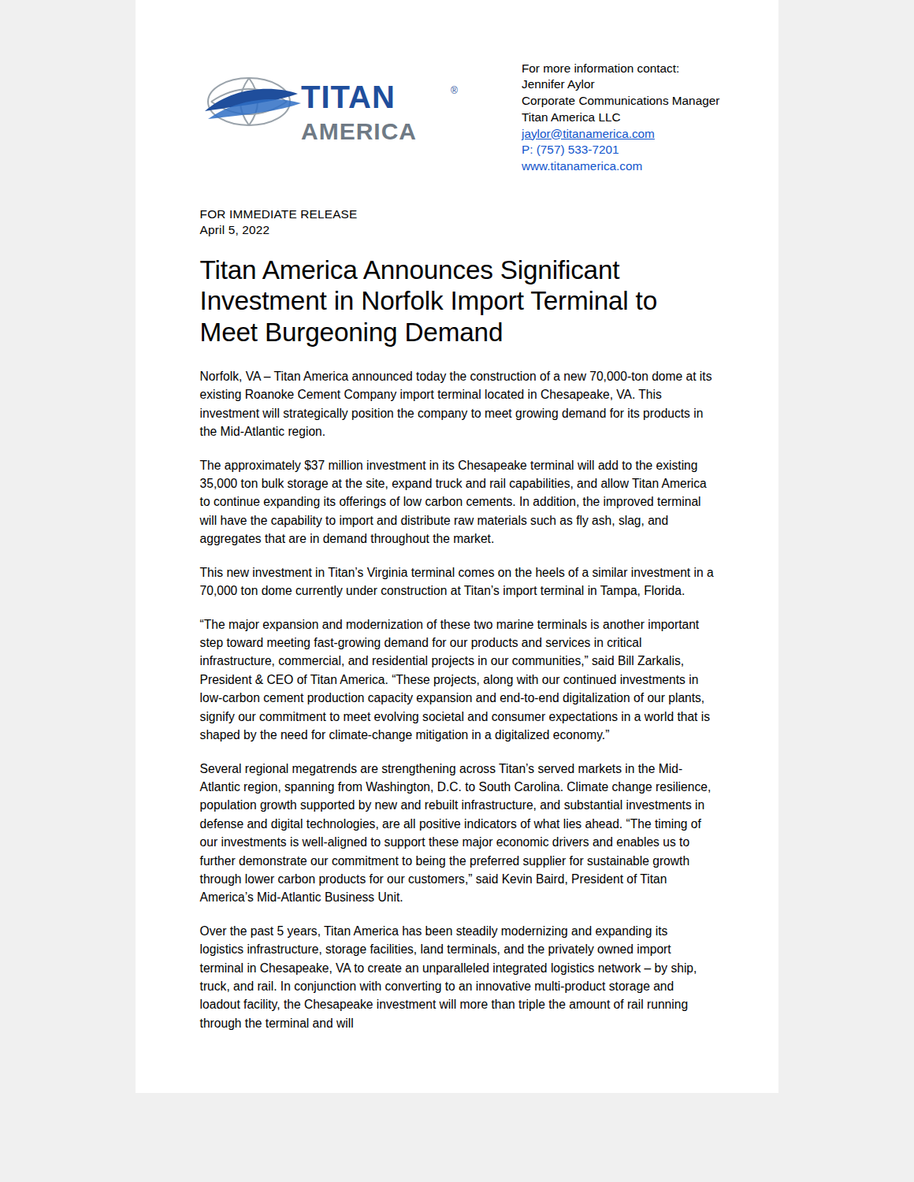TITAN ® AMERICA
For more information contact:
Jennifer Aylor
Corporate Communications Manager
Titan America LLC
jaylor@titanamerica.com
P: (757) 533-7201
www.titanamerica.com
FOR IMMEDIATE RELEASE
April 5, 2022
Titan America Announces Significant Investment in Norfolk Import Terminal to Meet Burgeoning Demand
Norfolk, VA – Titan America announced today the construction of a new 70,000-ton dome at its existing Roanoke Cement Company import terminal located in Chesapeake, VA. This investment will strategically position the company to meet growing demand for its products in the Mid-Atlantic region.
The approximately $37 million investment in its Chesapeake terminal will add to the existing 35,000 ton bulk storage at the site, expand truck and rail capabilities, and allow Titan America to continue expanding its offerings of low carbon cements. In addition, the improved terminal will have the capability to import and distribute raw materials such as fly ash, slag, and aggregates that are in demand throughout the market.
This new investment in Titan’s Virginia terminal comes on the heels of a similar investment in a 70,000 ton dome currently under construction at Titan’s import terminal in Tampa, Florida.
“The major expansion and modernization of these two marine terminals is another important step toward meeting fast-growing demand for our products and services in critical infrastructure, commercial, and residential projects in our communities,” said Bill Zarkalis, President & CEO of Titan America. “These projects, along with our continued investments in low-carbon cement production capacity expansion and end-to-end digitalization of our plants, signify our commitment to meet evolving societal and consumer expectations in a world that is shaped by the need for climate-change mitigation in a digitalized economy.”
Several regional megatrends are strengthening across Titan’s served markets in the Mid-Atlantic region, spanning from Washington, D.C. to South Carolina. Climate change resilience, population growth supported by new and rebuilt infrastructure, and substantial investments in defense and digital technologies, are all positive indicators of what lies ahead. “The timing of our investments is well-aligned to support these major economic drivers and enables us to further demonstrate our commitment to being the preferred supplier for sustainable growth through lower carbon products for our customers,” said Kevin Baird, President of Titan America’s Mid-Atlantic Business Unit.
Over the past 5 years, Titan America has been steadily modernizing and expanding its logistics infrastructure, storage facilities, land terminals, and the privately owned import terminal in Chesapeake, VA to create an unparalleled integrated logistics network – by ship, truck, and rail. In conjunction with converting to an innovative multi-product storage and loadout facility, the Chesapeake investment will more than triple the amount of rail running through the terminal and will